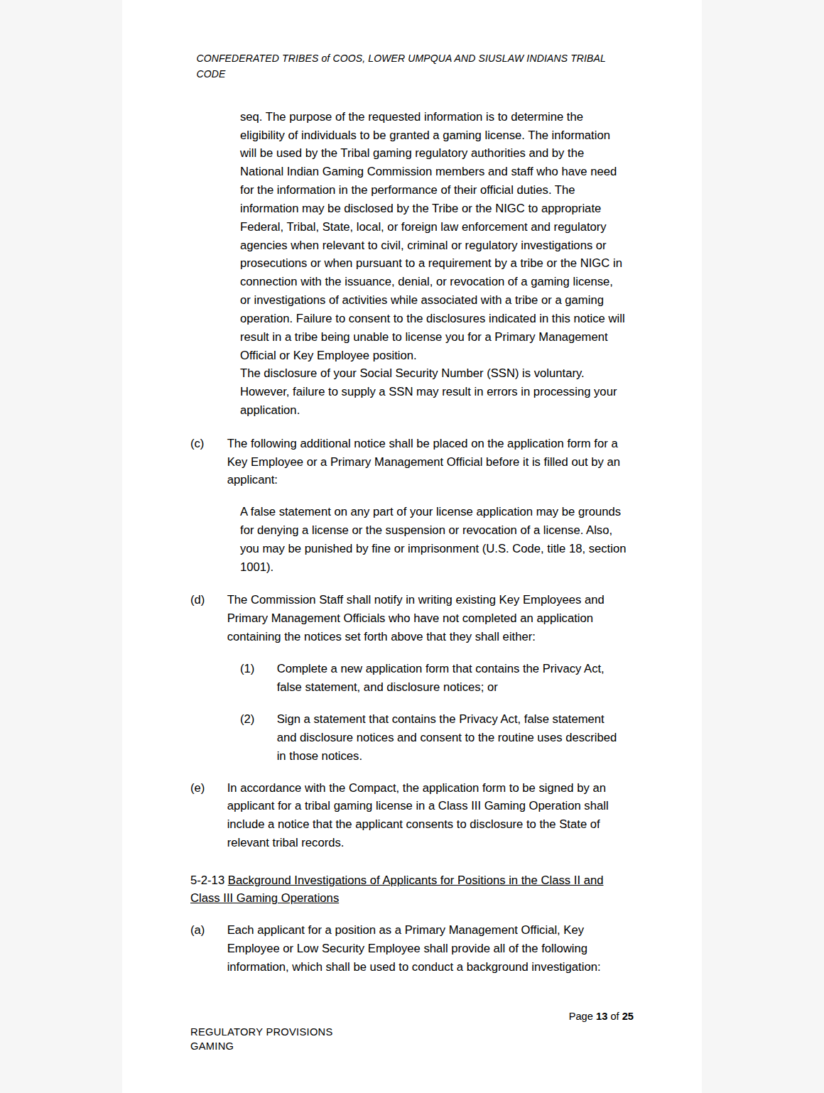CONFEDERATED TRIBES of COOS, LOWER UMPQUA AND SIUSLAW INDIANS TRIBAL CODE
seq. The purpose of the requested information is to determine the eligibility of individuals to be granted a gaming license. The information will be used by the Tribal gaming regulatory authorities and by the National Indian Gaming Commission members and staff who have need for the information in the performance of their official duties. The information may be disclosed by the Tribe or the NIGC to appropriate Federal, Tribal, State, local, or foreign law enforcement and regulatory agencies when relevant to civil, criminal or regulatory investigations or prosecutions or when pursuant to a requirement by a tribe or the NIGC in connection with the issuance, denial, or revocation of a gaming license, or investigations of activities while associated with a tribe or a gaming operation. Failure to consent to the disclosures indicated in this notice will result in a tribe being unable to license you for a Primary Management Official or Key Employee position.
The disclosure of your Social Security Number (SSN) is voluntary. However, failure to supply a SSN may result in errors in processing your application.
(c) The following additional notice shall be placed on the application form for a Key Employee or a Primary Management Official before it is filled out by an applicant:
A false statement on any part of your license application may be grounds for denying a license or the suspension or revocation of a license. Also, you may be punished by fine or imprisonment (U.S. Code, title 18, section 1001).
(d) The Commission Staff shall notify in writing existing Key Employees and Primary Management Officials who have not completed an application containing the notices set forth above that they shall either:
(1) Complete a new application form that contains the Privacy Act, false statement, and disclosure notices; or
(2) Sign a statement that contains the Privacy Act, false statement and disclosure notices and consent to the routine uses described in those notices.
(e) In accordance with the Compact, the application form to be signed by an applicant for a tribal gaming license in a Class III Gaming Operation shall include a notice that the applicant consents to disclosure to the State of relevant tribal records.
5-2-13 Background Investigations of Applicants for Positions in the Class II and Class III Gaming Operations
(a) Each applicant for a position as a Primary Management Official, Key Employee or Low Security Employee shall provide all of the following information, which shall be used to conduct a background investigation:
Page 13 of 25
REGULATORY PROVISIONS
GAMING